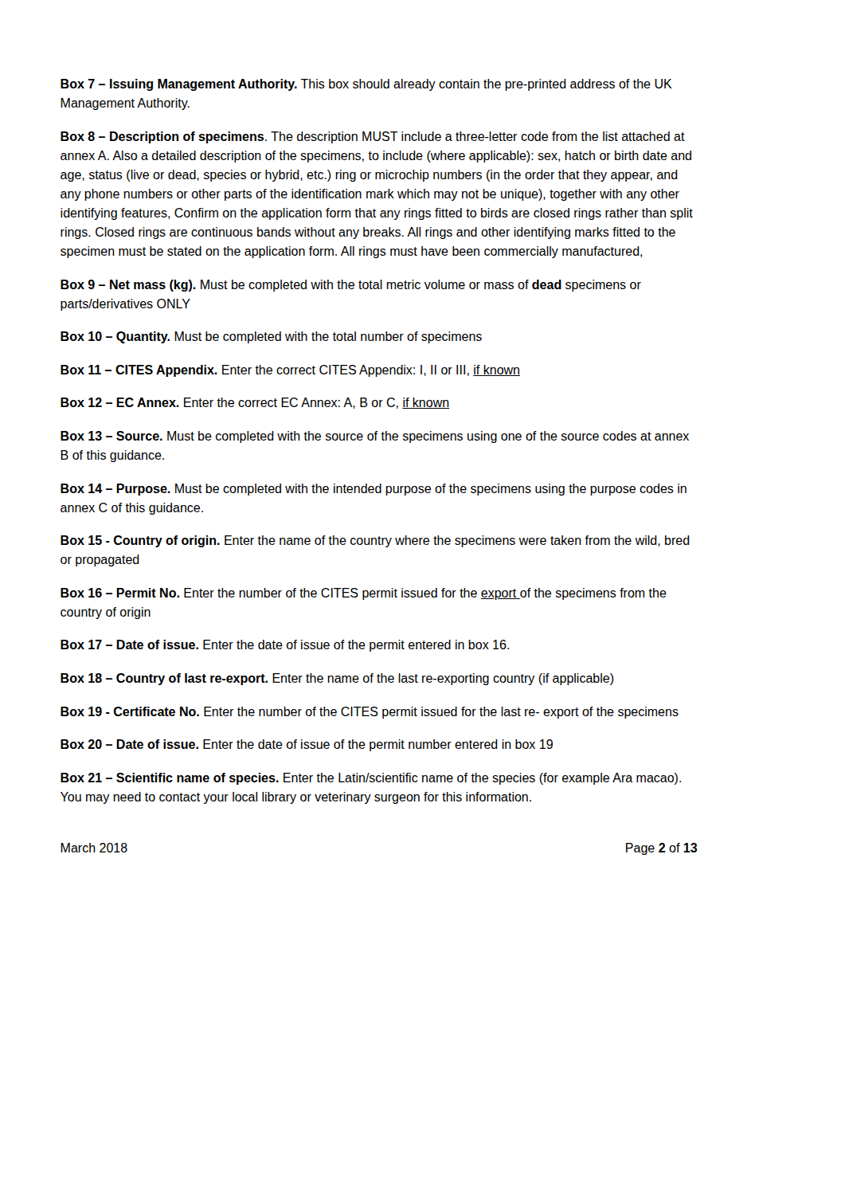Box 7 – Issuing Management Authority. This box should already contain the pre-printed address of the UK Management Authority.
Box 8 – Description of specimens. The description MUST include a three-letter code from the list attached at annex A. Also a detailed description of the specimens, to include (where applicable): sex, hatch or birth date and age, status (live or dead, species or hybrid, etc.) ring or microchip numbers (in the order that they appear, and any phone numbers or other parts of the identification mark which may not be unique), together with any other identifying features, Confirm on the application form that any rings fitted to birds are closed rings rather than split rings. Closed rings are continuous bands without any breaks. All rings and other identifying marks fitted to the specimen must be stated on the application form. All rings must have been commercially manufactured,
Box 9 – Net mass (kg). Must be completed with the total metric volume or mass of dead specimens or parts/derivatives ONLY
Box 10 – Quantity. Must be completed with the total number of specimens
Box 11 – CITES Appendix. Enter the correct CITES Appendix: I, II or III, if known
Box 12 – EC Annex. Enter the correct EC Annex: A, B or C, if known
Box 13 – Source. Must be completed with the source of the specimens using one of the source codes at annex B of this guidance.
Box 14 – Purpose. Must be completed with the intended purpose of the specimens using the purpose codes in annex C of this guidance.
Box 15 - Country of origin. Enter the name of the country where the specimens were taken from the wild, bred or propagated
Box 16 – Permit No. Enter the number of the CITES permit issued for the export of the specimens from the country of origin
Box 17 – Date of issue. Enter the date of issue of the permit entered in box 16.
Box 18 – Country of last re-export. Enter the name of the last re-exporting country (if applicable)
Box 19 - Certificate No. Enter the number of the CITES permit issued for the last re- export of the specimens
Box 20 – Date of issue. Enter the date of issue of the permit number entered in box 19
Box 21 – Scientific name of species. Enter the Latin/scientific name of the species (for example Ara macao). You may need to contact your local library or veterinary surgeon for this information.
March 2018 Page 2 of 13